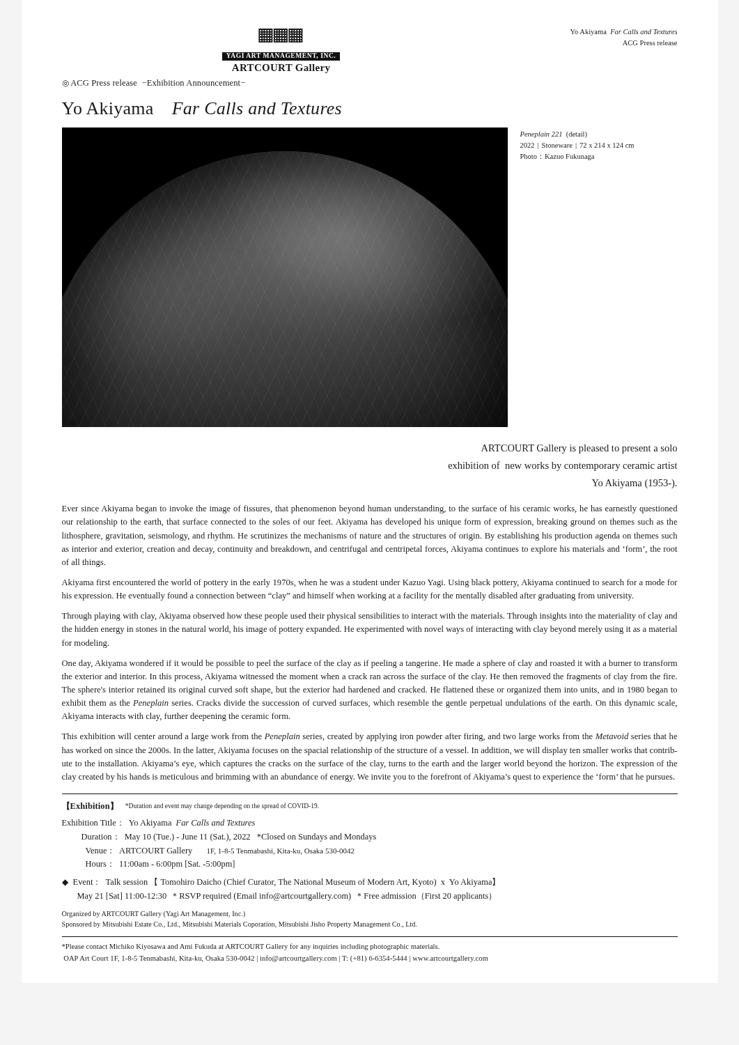▦▦▦
YAGI ART MANAGEMENT, INC.
ARTCOURT Gallery
Yo Akiyama Far Calls and Textures
ACG Press release
◎ ACG Press release −Exhibition Announcement−
Yo Akiyama Far Calls and Textures
Peneplain 221 (detail)
2022|Stoneware|72 x 214 x 124 cm
Photo：Kazuo Fukunaga
ARTCOURT Gallery is pleased to present a solo exhibition of new works by contemporary ceramic artist Yo Akiyama (1953-).
Ever since Akiyama began to invoke the image of fissures, that phenomenon beyond human understanding, to the surface of his ceramic works, he has earnestly questioned our relationship to the earth, that surface connected to the soles of our feet. Akiyama has developed his unique form of expression, breaking ground on themes such as the lithosphere, gravitation, seismology, and rhythm. He scrutinizes the mechanisms of nature and the structures of origin. By establishing his production agenda on themes such as interior and exterior, creation and decay, continuity and breakdown, and centrifugal and centripetal forces, Akiyama continues to explore his materials and ‘form’, the root of all things.
Akiyama first encountered the world of pottery in the early 1970s, when he was a student under Kazuo Yagi. Using black pottery, Akiyama continued to search for a mode for his expression. He eventually found a connection between “clay” and himself when working at a facility for the mentally disabled after graduating from university.
Through playing with clay, Akiyama observed how these people used their physical sensibilities to interact with the materials. Through insights into the materiality of clay and the hidden energy in stones in the natural world, his image of pottery expanded. He experimented with novel ways of interacting with clay beyond merely using it as a material for modeling.
One day, Akiyama wondered if it would be possible to peel the surface of the clay as if peeling a tangerine. He made a sphere of clay and roasted it with a burner to transform the exterior and interior. In this process, Akiyama witnessed the moment when a crack ran across the surface of the clay. He then removed the fragments of clay from the fire. The sphere's interior retained its original curved soft shape, but the exterior had hardened and cracked. He flattened these or organized them into units, and in 1980 began to exhibit them as the Peneplain series. Cracks divide the succession of curved surfaces, which resemble the gentle perpetual undulations of the earth. On this dynamic scale, Akiyama interacts with clay, further deepening the ceramic form.
This exhibition will center around a large work from the Peneplain series, created by applying iron powder after firing, and two large works from the Metavoid series that he has worked on since the 2000s. In the latter, Akiyama focuses on the spacial relationship of the structure of a vessel. In addition, we will display ten smaller works that contribute to the installation. Akiyama’s eye, which captures the cracks on the surface of the clay, turns to the earth and the larger world beyond the horizon. The expression of the clay created by his hands is meticulous and brimming with an abundance of energy. We invite you to the forefront of Akiyama’s quest to experience the ‘form’ that he pursues.
【Exhibition】*Duration and event may change depending on the spread of COVID-19.
Exhibition Title：
Yo Akiyama Far Calls and Textures
Duration： May 10 (Tue.) - June 11 (Sat.), 2022 *Closed on Sundays and Mondays
Venue： ARTCOURT Gallery 1F, 1-8-5 Tenmabashi, Kita-ku, Osaka 530-0042
Hours： 11:00am - 6:00pm [Sat. -5:00pm]
◆ Event： Talk session 【 Tomohiro Daicho (Chief Curator, The National Museum of Modern Art, Kyoto) x Yo Akiyama】
May 21 [Sat] 11:00-12:30 ＊RSVP required (Email info@artcourtgallery.com) ＊Free admission（First 20 applicants）
Organized by ARTCOURT Gallery (Yagi Art Management, Inc.)
Sponsored by Mitsubishi Estate Co., Ltd., Mitsubishi Materials Coporation, Mitsubishi Jisho Property Management Co., Ltd.
*Please contact Michiko Kiyosawa and Ami Fukuda at ARTCOURT Gallery for any inquiries including photographic materials.
OAP Art Court 1F, 1-8-5 Tenmabashi, Kita-ku, Osaka 530-0042 | info@artcourtgallery.com | T: (+81) 6-6354-5444 | www.artcourtgallery.com